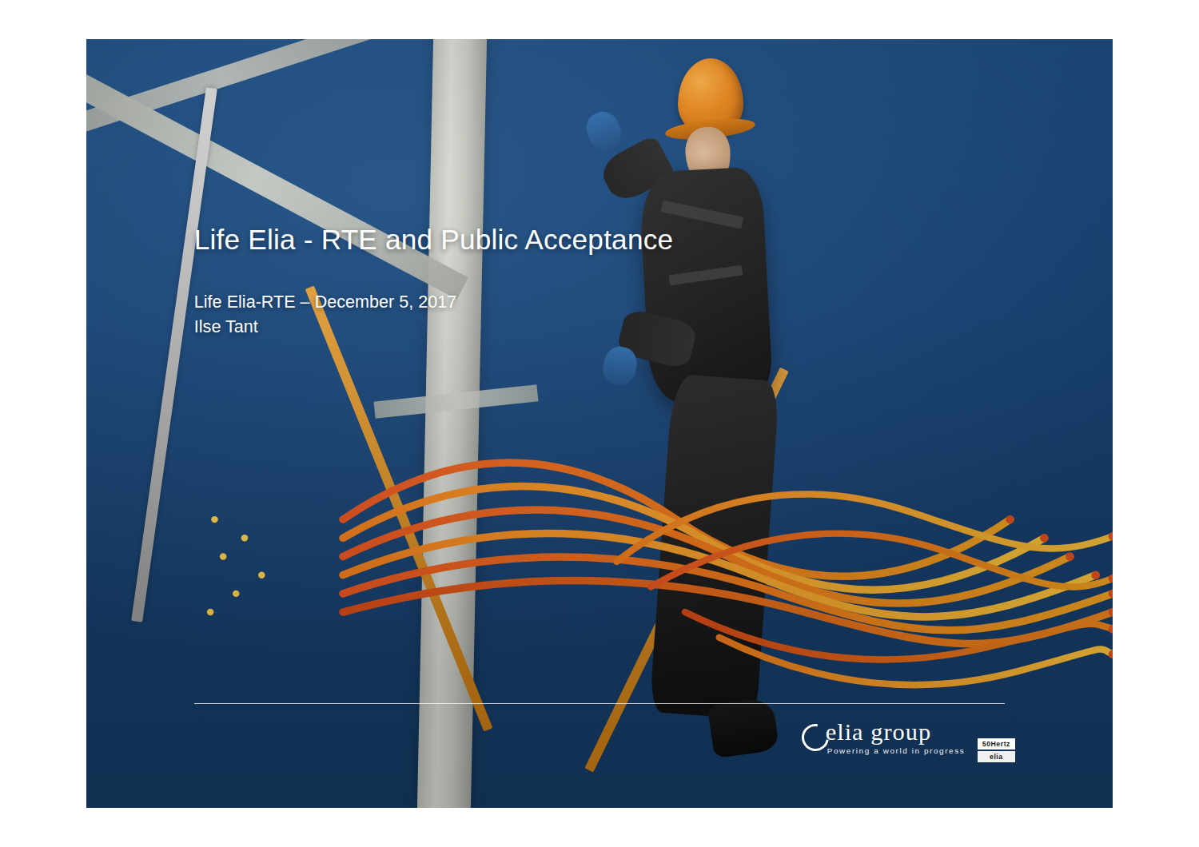Life Elia - RTE and Public Acceptance
Life Elia-RTE – December 5, 2017 Ilse Tant
elia group Powering a world in progress
50Hertz elia